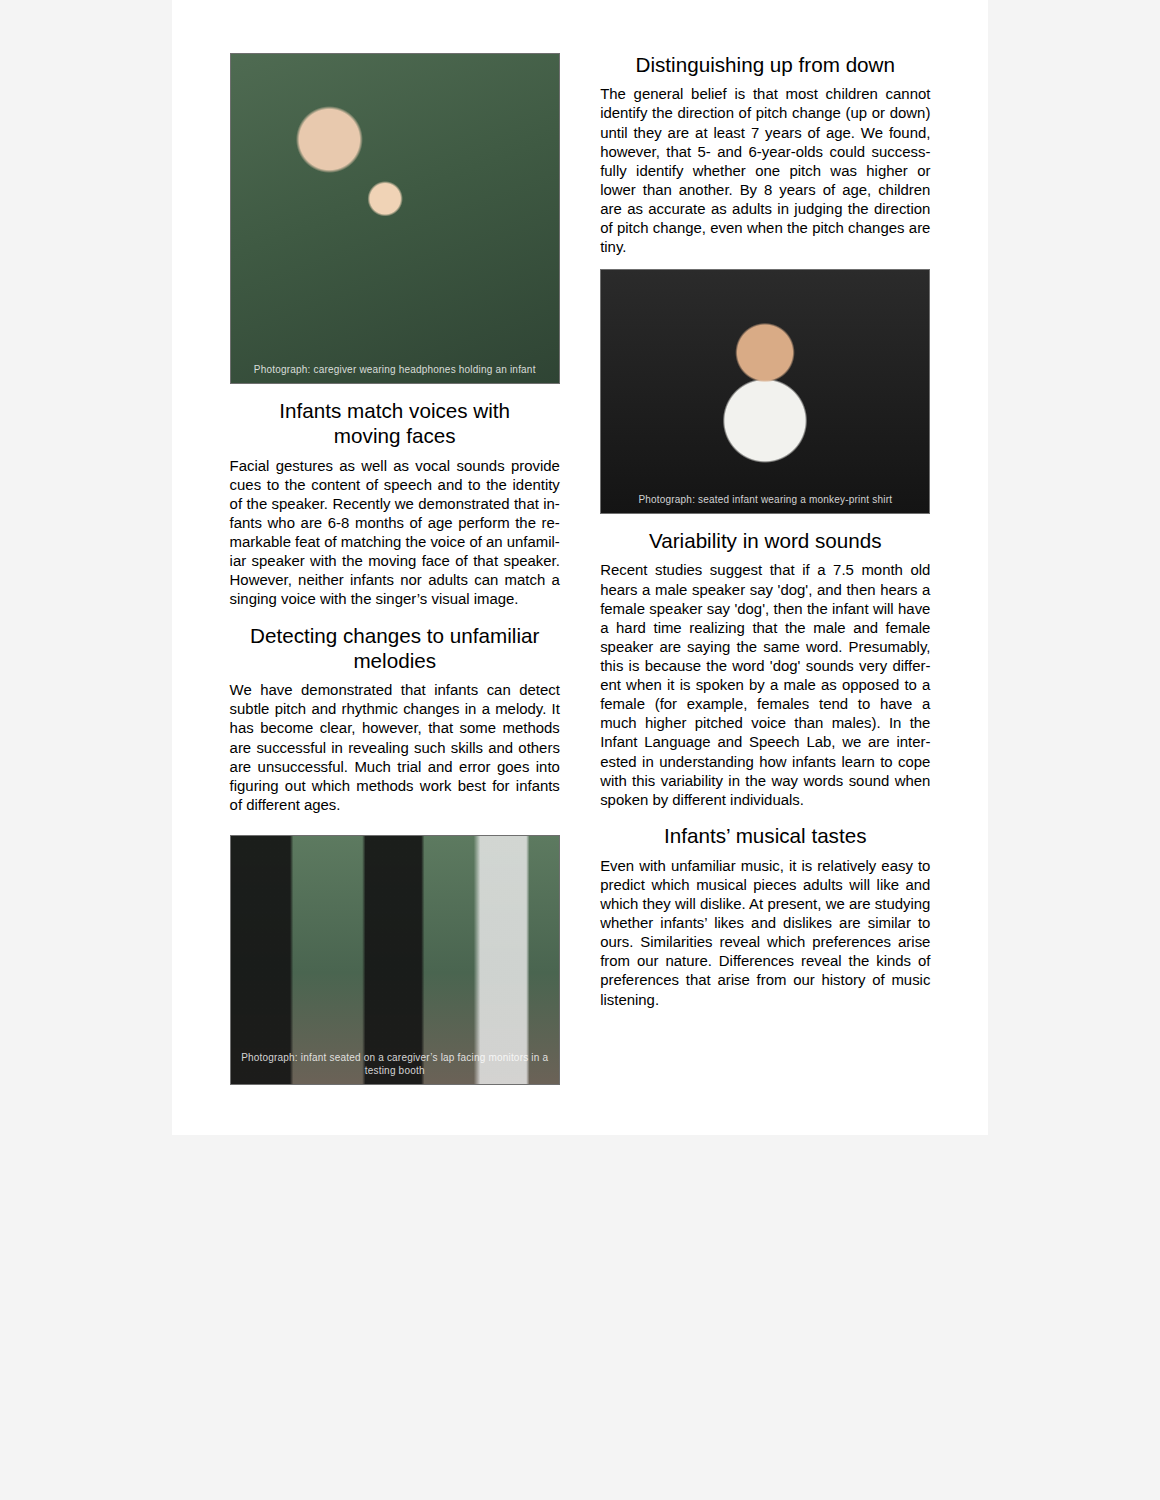Photograph: caregiver wearing headphones holding an infant
Infants match voices with
moving faces
Facial gestures as well as vocal sounds provide cues to the content of speech and to the identity of the speaker. Recently we demonstrated that infants who are 6-8 months of age perform the remarkable feat of matching the voice of an unfamiliar speaker with the moving face of that speaker. However, neither infants nor adults can match a singing voice with the singer’s visual image.
Detecting changes to unfamiliar
melodies
We have demonstrated that infants can detect subtle pitch and rhythmic changes in a melody. It has become clear, however, that some methods are successful in revealing such skills and others are unsuccessful. Much trial and error goes into figuring out which methods work best for infants of different ages.
Photograph: infant seated on a caregiver’s lap facing monitors in a testing booth
Distinguishing up from down
The general belief is that most children cannot identify the direction of pitch change (up or down) until they are at least 7 years of age. We found, however, that 5- and 6-year-olds could successfully identify whether one pitch was higher or lower than another. By 8 years of age, children are as accurate as adults in judging the direction of pitch change, even when the pitch changes are tiny.
Photograph: seated infant wearing a monkey-print shirt
Variability in word sounds
Recent studies suggest that if a 7.5 month old hears a male speaker say 'dog', and then hears a female speaker say 'dog', then the infant will have a hard time realizing that the male and female speaker are saying the same word. Presumably, this is because the word 'dog' sounds very different when it is spoken by a male as opposed to a female (for example, females tend to have a much higher pitched voice than males). In the Infant Language and Speech Lab, we are interested in understanding how infants learn to cope with this variability in the way words sound when spoken by different individuals.
Infants’ musical tastes
Even with unfamiliar music, it is relatively easy to predict which musical pieces adults will like and which they will dislike. At present, we are studying whether infants’ likes and dislikes are similar to ours. Similarities reveal which preferences arise from our nature. Differences reveal the kinds of preferences that arise from our history of music listening.